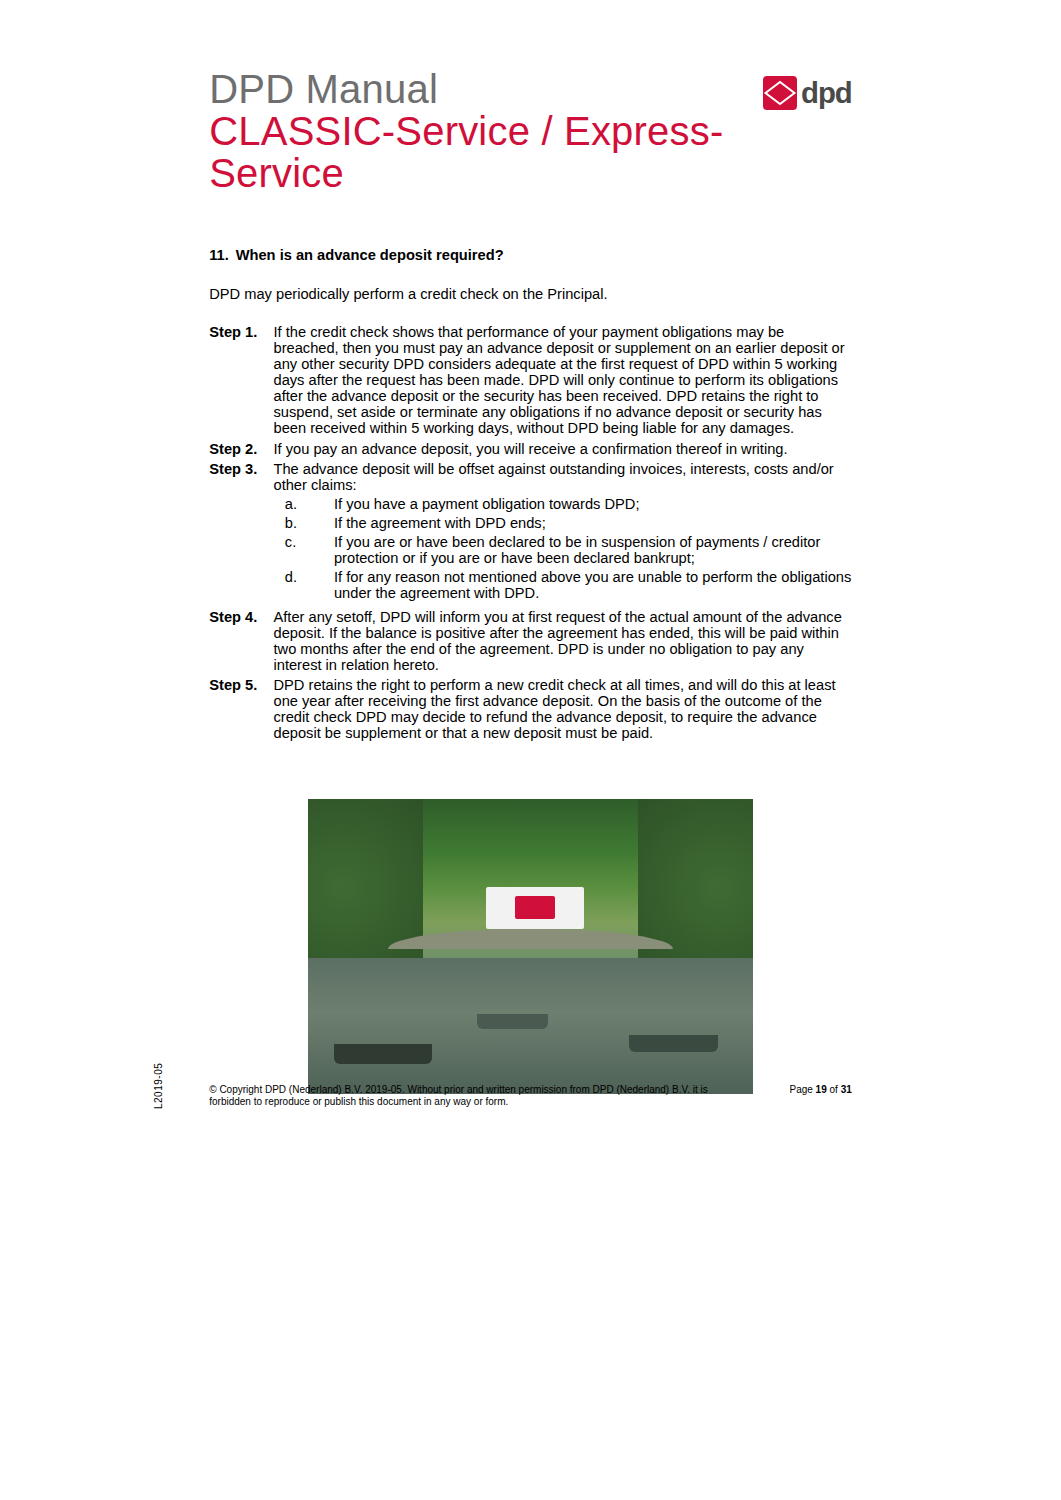dpd
DPD Manual
CLASSIC-Service / Express-Service
11. When is an advance deposit required?
DPD may periodically perform a credit check on the Principal.
| Step 1. | If the credit check shows that performance of your payment obligations may be breached, then you must pay an advance deposit or supplement on an earlier deposit or any other security DPD considers adequate at the first request of DPD within 5 working days after the request has been made. DPD will only continue to perform its obligations after the advance deposit or the security has been received. DPD retains the right to suspend, set aside or terminate any obligations if no advance deposit or security has been received within 5 working days, without DPD being liable for any damages. |
| Step 2. | If you pay an advance deposit, you will receive a confirmation thereof in writing. |
| Step 3. | The advance deposit will be offset against outstanding invoices, interests, costs and/or other claims: a. If you have a payment obligation towards DPD; b. If the agreement with DPD ends; c. If you are or have been declared to be in suspension of payments / creditor protection or if you are or have been declared bankrupt; d. If for any reason not mentioned above you are unable to perform the obligations under the agreement with DPD. |
| Step 4. | After any setoff, DPD will inform you at first request of the actual amount of the advance deposit. If the balance is positive after the agreement has ended, this will be paid within two months after the end of the agreement. DPD is under no obligation to pay any interest in relation hereto. |
| Step 5. | DPD retains the right to perform a new credit check at all times, and will do this at least one year after receiving the first advance deposit. On the basis of the outcome of the credit check DPD may decide to refund the advance deposit, to require the advance deposit be supplement or that a new deposit must be paid. |
L2019-05
© Copyright DPD (Nederland) B.V. 2019-05. Without prior and written permission from DPD (Nederland) B.V. it is forbidden to reproduce or publish this document in any way or form.
Page 19 of 31